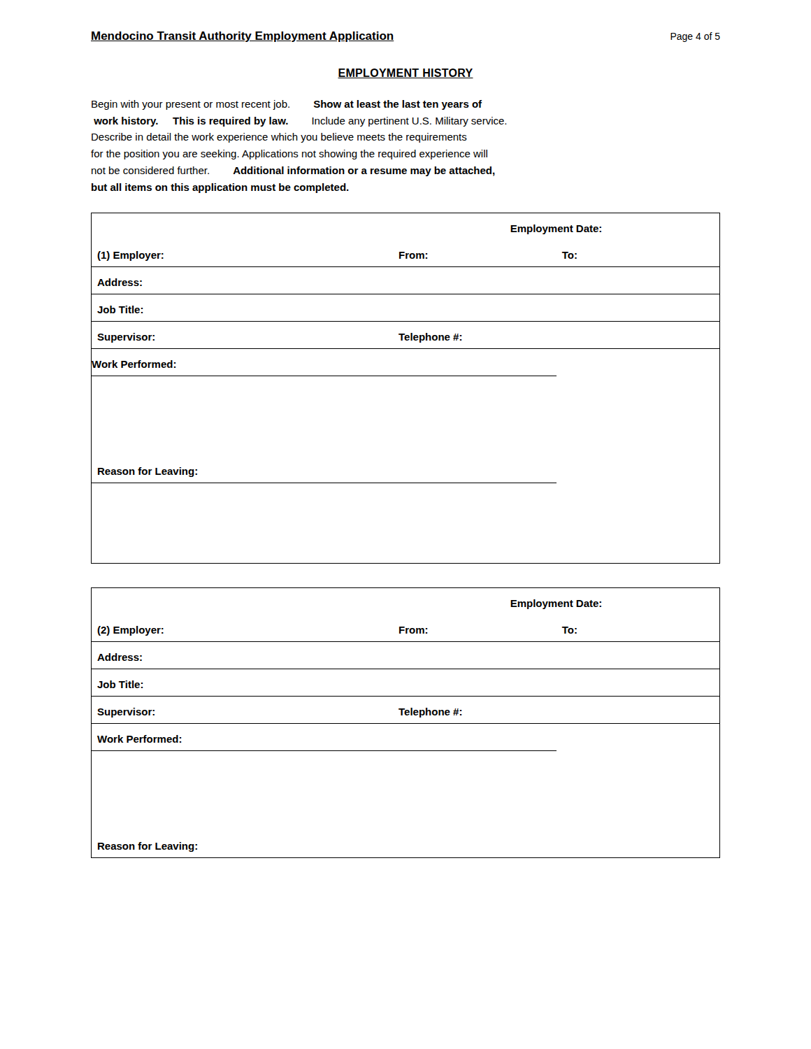Mendocino Transit Authority Employment Application
Page 4 of 5
EMPLOYMENT HISTORY
Begin with your present or most recent job. Show at least the last ten years of
work history. This is required by law. Include any pertinent U.S. Military service.
Describe in detail the work experience which you believe meets the requirements
for the position you are seeking. Applications not showing the required experience will
not be considered further. Additional information or a resume may be attached,
but all items on this application must be completed.
| | Employment Date: |
| (1) Employer: | From: | To: |
| Address: | | |
| Job Title: | | |
| Supervisor: | Telephone #: |
| Work Performed: | | |
| Reason for Leaving: | | |
| | Employment Date: |
| (2) Employer: | From: | To: |
| Address: | | |
| Job Title: | | |
| Supervisor: | Telephone #: |
| Work Performed: | | |
| Reason for Leaving: | | |